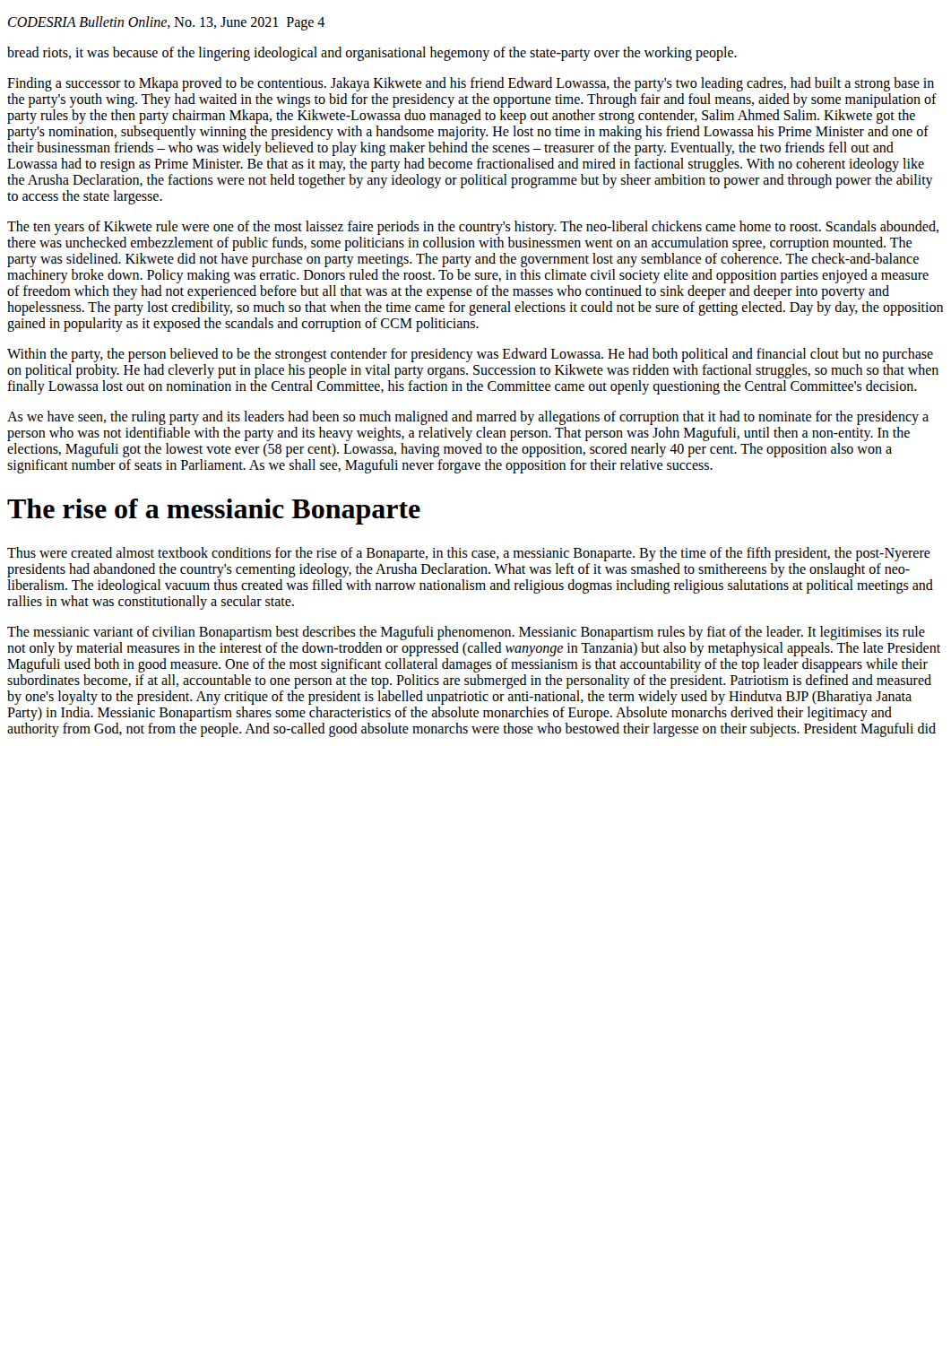CODESRIA Bulletin Online, No. 13, June 2021 Page 4
bread riots, it was because of the lingering ideological and organisational hegemony of the state-party over the working people.
Finding a successor to Mkapa proved to be contentious. Jakaya Kikwete and his friend Edward Lowassa, the party's two leading cadres, had built a strong base in the party's youth wing. They had waited in the wings to bid for the presidency at the opportune time. Through fair and foul means, aided by some manipulation of party rules by the then party chairman Mkapa, the Kikwete-Lowassa duo managed to keep out another strong contender, Salim Ahmed Salim. Kikwete got the party's nomination, subsequently winning the presidency with a handsome majority. He lost no time in making his friend Lowassa his Prime Minister and one of their businessman friends – who was widely believed to play king maker behind the scenes – treasurer of the party. Eventually, the two friends fell out and Lowassa had to resign as Prime Minister. Be that as it may, the party had become fractionalised and mired in factional struggles. With no coherent ideology like the Arusha Declaration, the factions were not held together by any ideology or political programme but by sheer ambition to power and through power the ability to access the state largesse.
The ten years of Kikwete rule were one of the most laissez faire periods in the country's history. The neo-liberal chickens came home to roost. Scandals abounded, there was unchecked embezzlement of public funds, some politicians in collusion with businessmen went on an accumulation spree, corruption mounted. The party was sidelined. Kikwete did not have purchase on party meetings. The party and the government lost any semblance of coherence. The check-and-balance machinery broke down. Policy making was erratic. Donors ruled the roost. To be sure, in this climate civil society elite and opposition parties enjoyed a measure of freedom which they had not experienced before but all that was at the expense of the masses who continued to sink deeper and deeper into poverty and hopelessness. The party lost credibility, so much so that when the time came for general elections it could not be sure of getting elected. Day by day, the opposition gained in popularity as it exposed the scandals and corruption of CCM politicians.
Within the party, the person believed to be the strongest contender for presidency was Edward Lowassa. He had both political and financial clout but no purchase on political probity. He had cleverly put in place his people in vital party organs. Succession to Kikwete was ridden with factional struggles, so much so that when finally Lowassa lost out on nomination in the Central Committee, his faction in the Committee came out openly questioning the Central Committee's decision.
As we have seen, the ruling party and its leaders had been so much maligned and marred by allegations of corruption that it had to nominate for the presidency a person who was not identifiable with the party and its heavy weights, a relatively clean person. That person was John Magufuli, until then a non-entity. In the elections, Magufuli got the lowest vote ever (58 per cent). Lowassa, having moved to the opposition, scored nearly 40 per cent. The opposition also won a significant number of seats in Parliament. As we shall see, Magufuli never forgave the opposition for their relative success.
The rise of a messianic Bonaparte
Thus were created almost textbook conditions for the rise of a Bonaparte, in this case, a messianic Bonaparte. By the time of the fifth president, the post-Nyerere presidents had abandoned the country's cementing ideology, the Arusha Declaration. What was left of it was smashed to smithereens by the onslaught of neo-liberalism. The ideological vacuum thus created was filled with narrow nationalism and religious dogmas including religious salutations at political meetings and rallies in what was constitutionally a secular state.
The messianic variant of civilian Bonapartism best describes the Magufuli phenomenon. Messianic Bonapartism rules by fiat of the leader. It legitimises its rule not only by material measures in the interest of the down-trodden or oppressed (called wanyonge in Tanzania) but also by metaphysical appeals. The late President Magufuli used both in good measure. One of the most significant collateral damages of messianism is that accountability of the top leader disappears while their subordinates become, if at all, accountable to one person at the top. Politics are submerged in the personality of the president. Patriotism is defined and measured by one's loyalty to the president. Any critique of the president is labelled unpatriotic or anti-national, the term widely used by Hindutva BJP (Bharatiya Janata Party) in India. Messianic Bonapartism shares some characteristics of the absolute monarchies of Europe. Absolute monarchs derived their legitimacy and authority from God, not from the people. And so-called good absolute monarchs were those who bestowed their largesse on their subjects. President Magufuli did